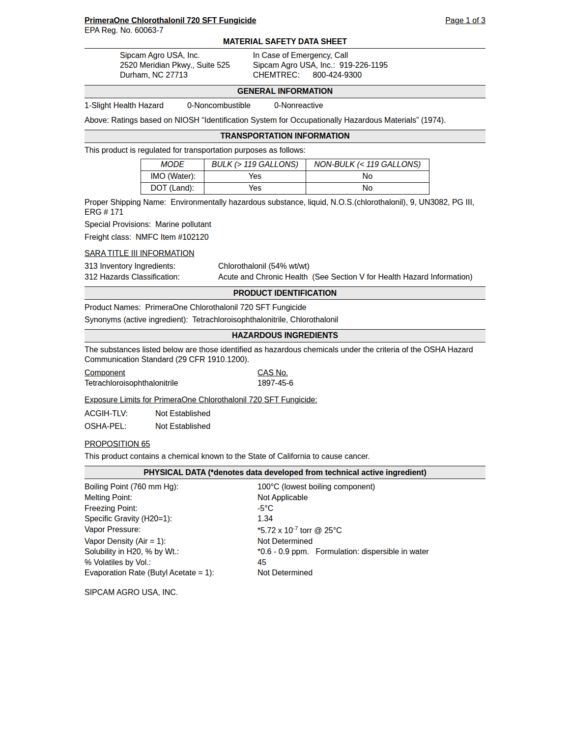PrimeraOne Chlorothalonil 720 SFT Fungicide Page 1 of 3
EPA Reg. No. 60063-7
MATERIAL SAFETY DATA SHEET
| Sipcam Agro USA, Inc. | In Case of Emergency, Call |
| 2520 Meridian Pkwy., Suite 525 | Sipcam Agro USA, Inc.: 919-226-1195 |
| Durham, NC 27713 | CHEMTREC: 800-424-9300 |
GENERAL INFORMATION
1-Slight Health Hazard 0-Noncombustible 0-Nonreactive
Above: Ratings based on NIOSH “Identification System for Occupationally Hazardous Materials” (1974).
TRANSPORTATION INFORMATION
This product is regulated for transportation purposes as follows:
| MODE | BULK (> 119 GALLONS) | NON-BULK (< 119 GALLONS) |
| --- | --- | --- |
| IMO (Water): | Yes | No |
| DOT (Land): | Yes | No |
Proper Shipping Name: Environmentally hazardous substance, liquid, N.O.S.(chlorothalonil), 9, UN3082, PG III, ERG # 171
Special Provisions: Marine pollutant
Freight class: NMFC Item #102120
SARA TITLE III INFORMATION
| 313 Inventory Ingredients: | Chlorothalonil (54% wt/wt) |
| 312 Hazards Classification: | Acute and Chronic Health (See Section V for Health Hazard Information) |
PRODUCT IDENTIFICATION
Product Names: PrimeraOne Chlorothalonil 720 SFT Fungicide
Synonyms (active ingredient): Tetrachloroisophthalonitrile, Chlorothalonil
HAZARDOUS INGREDIENTS
The substances listed below are those identified as hazardous chemicals under the criteria of the OSHA Hazard Communication Standard (29 CFR 1910.1200).
| Component | CAS No. |
| --- | --- |
| Tetrachloroisophthalonitrile | 1897-45-6 |
Exposure Limits for PrimeraOne Chlorothalonil 720 SFT Fungicide:
| ACGIH-TLV: | Not Established |
| OSHA-PEL: | Not Established |
PROPOSITION 65
This product contains a chemical known to the State of California to cause cancer.
PHYSICAL DATA (*denotes data developed from technical active ingredient)
| Boiling Point (760 mm Hg): | 100°C (lowest boiling component) |
| Melting Point: | Not Applicable |
| Freezing Point: | -5°C |
| Specific Gravity (H20=1): | 1.34 |
| Vapor Pressure: | *5.72 x 10 -7 torr @ 25°C |
| Vapor Density (Air = 1): | Not Determined |
| Solubility in H20, % by Wt.: | *0.6 - 0.9 ppm. Formulation: dispersible in water |
| % Volatiles by Vol.: | 45 |
| Evaporation Rate (Butyl Acetate = 1): | Not Determined |
SIPCAM AGRO USA, INC.